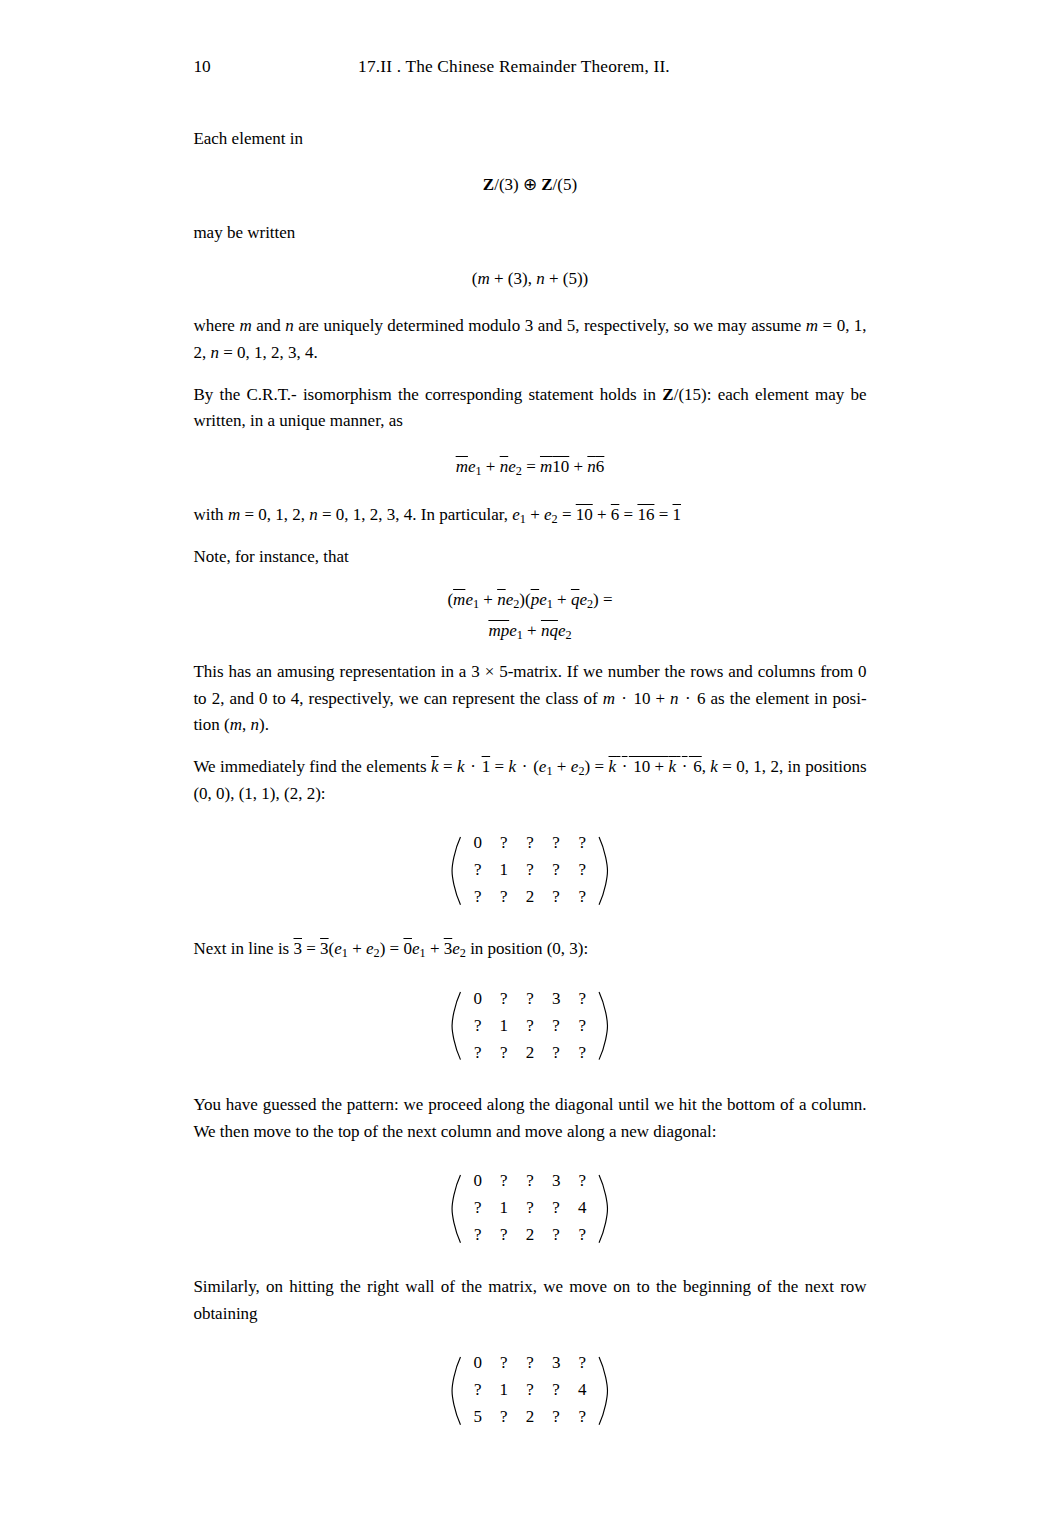10 17.II . The Chinese Remainder Theorem, II.
Each element in
Z/(3) ⊕ Z/(5)
may be written
(m + (3), n + (5))
where m and n are uniquely determined modulo 3 and 5, respectively, so we may assume m = 0, 1, 2, n = 0, 1, 2, 3, 4.
By the C.R.T.- isomorphism the corresponding statement holds in Z/(15): each element may be written, in a unique manner, as
me1 + ne2 = m 10 + n 6
with m = 0, 1, 2, n = 0, 1, 2, 3, 4. In particular, e1 + e2 = 10 + 6 = 16 = 1
Note, for instance, that
(me1 + ne2)(pe1 + qe2) = mp e1 + nq e2
This has an amusing representation in a 3 × 5-matrix. If we number the rows and columns from 0 to 2, and 0 to 4, respectively, we can represent the class of m · 10 + n · 6 as the element in position (m, n).
We immediately find the elements k = k · 1 = k · (e1 + e2) = k · 10 + k · 6, k = 0, 1, 2, in positions (0, 0), (1, 1), (2, 2):
| 0 | ? | ? | ? | ? |
| ? | 1 | ? | ? | ? |
| ? | ? | 2 | ? | ? |
Next in line is 3 = 3(e1 + e2) = 0 e1 + 3 e2 in position (0, 3):
| 0 | ? | ? | 3 | ? |
| ? | 1 | ? | ? | ? |
| ? | ? | 2 | ? | ? |
You have guessed the pattern: we proceed along the diagonal until we hit the bottom of a column. We then move to the top of the next column and move along a new diagonal:
| 0 | ? | ? | 3 | ? |
| ? | 1 | ? | ? | 4 |
| ? | ? | 2 | ? | ? |
Similarly, on hitting the right wall of the matrix, we move on to the beginning of the next row obtaining
| 0 | ? | ? | 3 | ? |
| ? | 1 | ? | ? | 4 |
| 5 | ? | 2 | ? | ? |